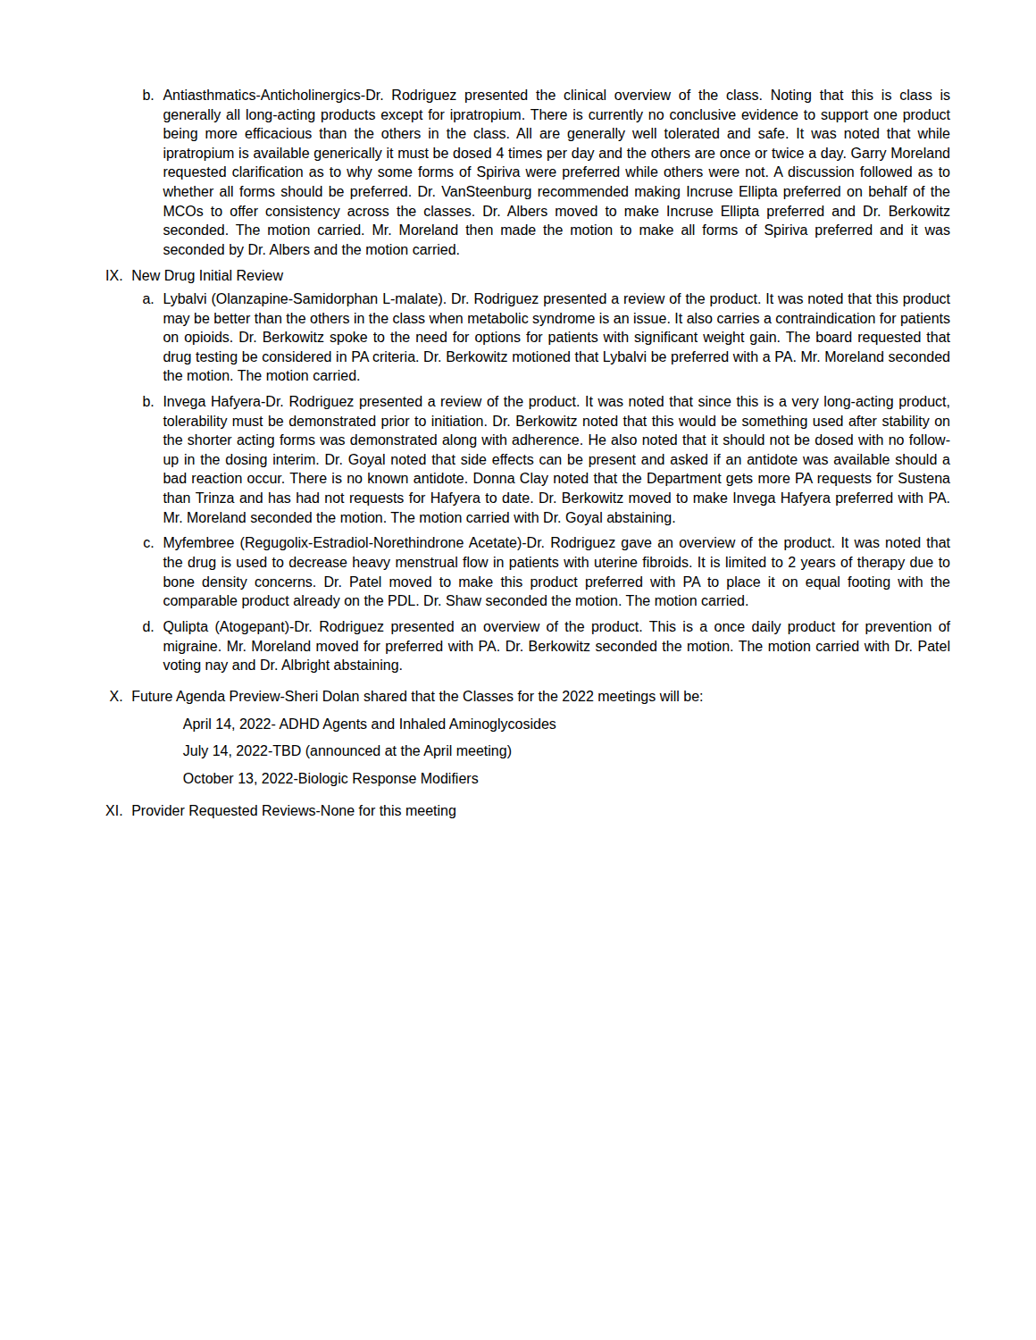b. Antiasthmatics-Anticholinergics-Dr. Rodriguez presented the clinical overview of the class. Noting that this is class is generally all long-acting products except for ipratropium. There is currently no conclusive evidence to support one product being more efficacious than the others in the class. All are generally well tolerated and safe. It was noted that while ipratropium is available generically it must be dosed 4 times per day and the others are once or twice a day. Garry Moreland requested clarification as to why some forms of Spiriva were preferred while others were not. A discussion followed as to whether all forms should be preferred. Dr. VanSteenburg recommended making Incruse Ellipta preferred on behalf of the MCOs to offer consistency across the classes. Dr. Albers moved to make Incruse Ellipta preferred and Dr. Berkowitz seconded. The motion carried. Mr. Moreland then made the motion to make all forms of Spiriva preferred and it was seconded by Dr. Albers and the motion carried.
IX. New Drug Initial Review
a. Lybalvi (Olanzapine-Samidorphan L-malate). Dr. Rodriguez presented a review of the product. It was noted that this product may be better than the others in the class when metabolic syndrome is an issue. It also carries a contraindication for patients on opioids. Dr. Berkowitz spoke to the need for options for patients with significant weight gain. The board requested that drug testing be considered in PA criteria. Dr. Berkowitz motioned that Lybalvi be preferred with a PA. Mr. Moreland seconded the motion. The motion carried.
b. Invega Hafyera-Dr. Rodriguez presented a review of the product. It was noted that since this is a very long-acting product, tolerability must be demonstrated prior to initiation. Dr. Berkowitz noted that this would be something used after stability on the shorter acting forms was demonstrated along with adherence. He also noted that it should not be dosed with no follow-up in the dosing interim. Dr. Goyal noted that side effects can be present and asked if an antidote was available should a bad reaction occur. There is no known antidote. Donna Clay noted that the Department gets more PA requests for Sustena than Trinza and has had not requests for Hafyera to date. Dr. Berkowitz moved to make Invega Hafyera preferred with PA. Mr. Moreland seconded the motion. The motion carried with Dr. Goyal abstaining.
c. Myfembree (Regugolix-Estradiol-Norethindrone Acetate)-Dr. Rodriguez gave an overview of the product. It was noted that the drug is used to decrease heavy menstrual flow in patients with uterine fibroids. It is limited to 2 years of therapy due to bone density concerns. Dr. Patel moved to make this product preferred with PA to place it on equal footing with the comparable product already on the PDL. Dr. Shaw seconded the motion. The motion carried.
d. Qulipta (Atogepant)-Dr. Rodriguez presented an overview of the product. This is a once daily product for prevention of migraine. Mr. Moreland moved for preferred with PA. Dr. Berkowitz seconded the motion. The motion carried with Dr. Patel voting nay and Dr. Albright abstaining.
X. Future Agenda Preview-Sheri Dolan shared that the Classes for the 2022 meetings will be:
April 14, 2022- ADHD Agents and Inhaled Aminoglycosides
July 14, 2022-TBD (announced at the April meeting)
October 13, 2022-Biologic Response Modifiers
XI. Provider Requested Reviews-None for this meeting